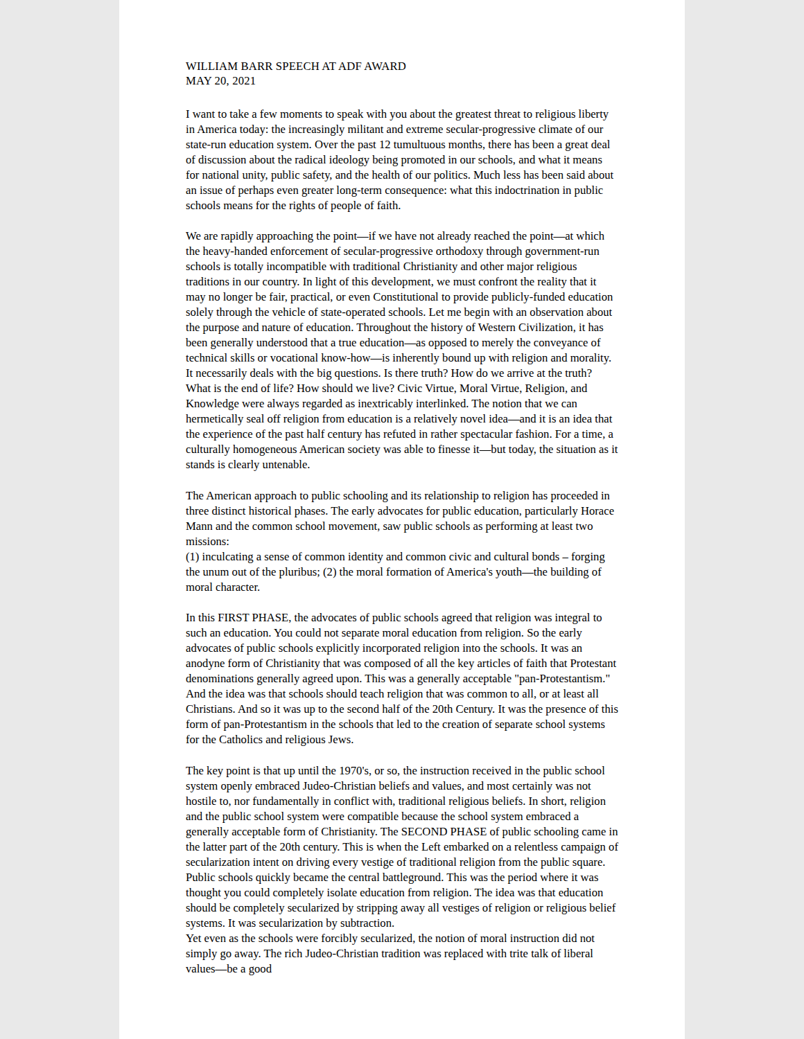WILLIAM BARR SPEECH AT ADF AWARD
MAY 20, 2021
I want to take a few moments to speak with you about the greatest threat to religious liberty in America today: the increasingly militant and extreme secular-progressive climate of our state-run education system. Over the past 12 tumultuous months, there has been a great deal of discussion about the radical ideology being promoted in our schools, and what it means for national unity, public safety, and the health of our politics. Much less has been said about an issue of perhaps even greater long-term consequence: what this indoctrination in public schools means for the rights of people of faith.
We are rapidly approaching the point—if we have not already reached the point—at which the heavy-handed enforcement of secular-progressive orthodoxy through government-run schools is totally incompatible with traditional Christianity and other major religious traditions in our country. In light of this development, we must confront the reality that it may no longer be fair, practical, or even Constitutional to provide publicly-funded education solely through the vehicle of state-operated schools. Let me begin with an observation about the purpose and nature of education. Throughout the history of Western Civilization, it has been generally understood that a true education—as opposed to merely the conveyance of technical skills or vocational know-how—is inherently bound up with religion and morality. It necessarily deals with the big questions. Is there truth? How do we arrive at the truth? What is the end of life? How should we live? Civic Virtue, Moral Virtue, Religion, and Knowledge were always regarded as inextricably interlinked. The notion that we can hermetically seal off religion from education is a relatively novel idea—and it is an idea that the experience of the past half century has refuted in rather spectacular fashion. For a time, a culturally homogeneous American society was able to finesse it—but today, the situation as it stands is clearly untenable.
The American approach to public schooling and its relationship to religion has proceeded in three distinct historical phases. The early advocates for public education, particularly Horace Mann and the common school movement, saw public schools as performing at least two missions:
(1) inculcating a sense of common identity and common civic and cultural bonds – forging the unum out of the pluribus; (2) the moral formation of America's youth—the building of moral character.
In this FIRST PHASE, the advocates of public schools agreed that religion was integral to such an education. You could not separate moral education from religion. So the early advocates of public schools explicitly incorporated religion into the schools. It was an anodyne form of Christianity that was composed of all the key articles of faith that Protestant denominations generally agreed upon. This was a generally acceptable "pan-Protestantism." And the idea was that schools should teach religion that was common to all, or at least all Christians. And so it was up to the second half of the 20th Century. It was the presence of this form of pan-Protestantism in the schools that led to the creation of separate school systems for the Catholics and religious Jews.
The key point is that up until the 1970's, or so, the instruction received in the public school system openly embraced Judeo-Christian beliefs and values, and most certainly was not hostile to, nor fundamentally in conflict with, traditional religious beliefs. In short, religion and the public school system were compatible because the school system embraced a generally acceptable form of Christianity. The SECOND PHASE of public schooling came in the latter part of the 20th century. This is when the Left embarked on a relentless campaign of secularization intent on driving every vestige of traditional religion from the public square. Public schools quickly became the central battleground. This was the period where it was thought you could completely isolate education from religion. The idea was that education should be completely secularized by stripping away all vestiges of religion or religious belief systems. It was secularization by subtraction.
Yet even as the schools were forcibly secularized, the notion of moral instruction did not simply go away. The rich Judeo-Christian tradition was replaced with trite talk of liberal values—be a good